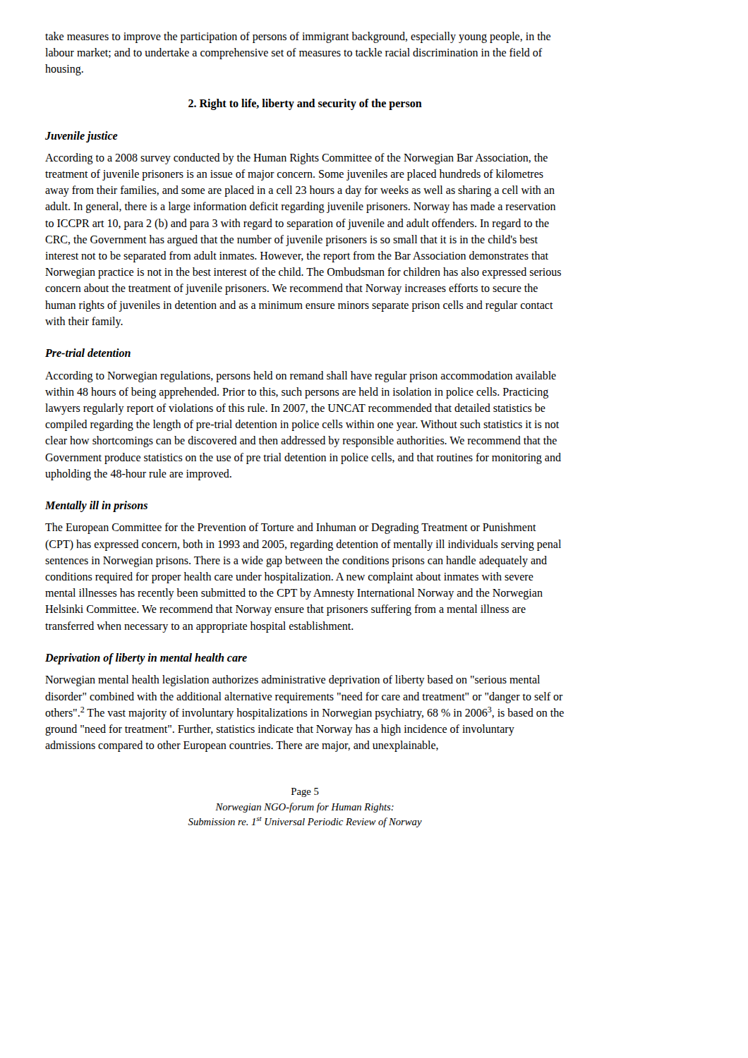take measures to improve the participation of persons of immigrant background, especially young people, in the labour market; and to undertake a comprehensive set of measures to tackle racial discrimination in the field of housing.
2. Right to life, liberty and security of the person
Juvenile justice
According to a 2008 survey conducted by the Human Rights Committee of the Norwegian Bar Association, the treatment of juvenile prisoners is an issue of major concern. Some juveniles are placed hundreds of kilometres away from their families, and some are placed in a cell 23 hours a day for weeks as well as sharing a cell with an adult. In general, there is a large information deficit regarding juvenile prisoners. Norway has made a reservation to ICCPR art 10, para 2 (b) and para 3 with regard to separation of juvenile and adult offenders. In regard to the CRC, the Government has argued that the number of juvenile prisoners is so small that it is in the child's best interest not to be separated from adult inmates. However, the report from the Bar Association demonstrates that Norwegian practice is not in the best interest of the child. The Ombudsman for children has also expressed serious concern about the treatment of juvenile prisoners. We recommend that Norway increases efforts to secure the human rights of juveniles in detention and as a minimum ensure minors separate prison cells and regular contact with their family.
Pre-trial detention
According to Norwegian regulations, persons held on remand shall have regular prison accommodation available within 48 hours of being apprehended. Prior to this, such persons are held in isolation in police cells. Practicing lawyers regularly report of violations of this rule. In 2007, the UNCAT recommended that detailed statistics be compiled regarding the length of pre-trial detention in police cells within one year. Without such statistics it is not clear how shortcomings can be discovered and then addressed by responsible authorities. We recommend that the Government produce statistics on the use of pre trial detention in police cells, and that routines for monitoring and upholding the 48-hour rule are improved.
Mentally ill in prisons
The European Committee for the Prevention of Torture and Inhuman or Degrading Treatment or Punishment (CPT) has expressed concern, both in 1993 and 2005, regarding detention of mentally ill individuals serving penal sentences in Norwegian prisons. There is a wide gap between the conditions prisons can handle adequately and conditions required for proper health care under hospitalization. A new complaint about inmates with severe mental illnesses has recently been submitted to the CPT by Amnesty International Norway and the Norwegian Helsinki Committee. We recommend that Norway ensure that prisoners suffering from a mental illness are transferred when necessary to an appropriate hospital establishment.
Deprivation of liberty in mental health care
Norwegian mental health legislation authorizes administrative deprivation of liberty based on "serious mental disorder" combined with the additional alternative requirements "need for care and treatment" or "danger to self or others".2 The vast majority of involuntary hospitalizations in Norwegian psychiatry, 68 % in 20063, is based on the ground "need for treatment". Further, statistics indicate that Norway has a high incidence of involuntary admissions compared to other European countries. There are major, and unexplainable,
Page 5
Norwegian NGO-forum for Human Rights:
Submission re. 1st Universal Periodic Review of Norway